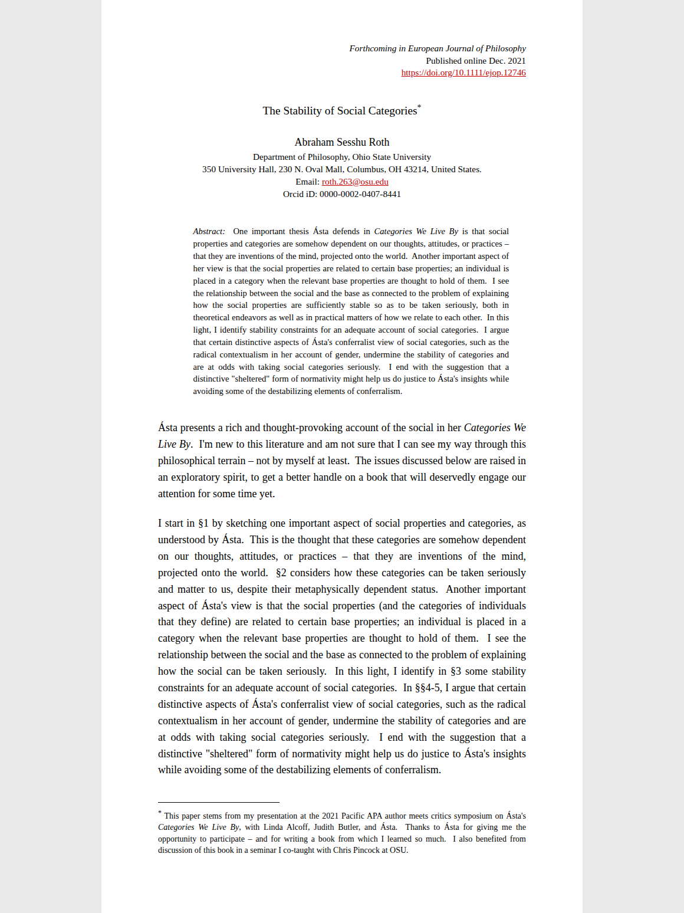Forthcoming in European Journal of Philosophy
Published online Dec. 2021
https://doi.org/10.1111/ejop.12746
The Stability of Social Categories*
Abraham Sesshu Roth
Department of Philosophy, Ohio State University
350 University Hall, 230 N. Oval Mall, Columbus, OH 43214, United States.
Email: roth.263@osu.edu
Orcid iD: 0000-0002-0407-8441
Abstract: One important thesis Ásta defends in Categories We Live By is that social properties and categories are somehow dependent on our thoughts, attitudes, or practices – that they are inventions of the mind, projected onto the world. Another important aspect of her view is that the social properties are related to certain base properties; an individual is placed in a category when the relevant base properties are thought to hold of them. I see the relationship between the social and the base as connected to the problem of explaining how the social properties are sufficiently stable so as to be taken seriously, both in theoretical endeavors as well as in practical matters of how we relate to each other. In this light, I identify stability constraints for an adequate account of social categories. I argue that certain distinctive aspects of Ásta's conferralist view of social categories, such as the radical contextualism in her account of gender, undermine the stability of categories and are at odds with taking social categories seriously. I end with the suggestion that a distinctive "sheltered" form of normativity might help us do justice to Ásta's insights while avoiding some of the destabilizing elements of conferralism.
Ásta presents a rich and thought-provoking account of the social in her Categories We Live By. I'm new to this literature and am not sure that I can see my way through this philosophical terrain – not by myself at least. The issues discussed below are raised in an exploratory spirit, to get a better handle on a book that will deservedly engage our attention for some time yet.
I start in §1 by sketching one important aspect of social properties and categories, as understood by Ásta. This is the thought that these categories are somehow dependent on our thoughts, attitudes, or practices – that they are inventions of the mind, projected onto the world. §2 considers how these categories can be taken seriously and matter to us, despite their metaphysically dependent status. Another important aspect of Ásta's view is that the social properties (and the categories of individuals that they define) are related to certain base properties; an individual is placed in a category when the relevant base properties are thought to hold of them. I see the relationship between the social and the base as connected to the problem of explaining how the social can be taken seriously. In this light, I identify in §3 some stability constraints for an adequate account of social categories. In §§4-5, I argue that certain distinctive aspects of Ásta's conferralist view of social categories, such as the radical contextualism in her account of gender, undermine the stability of categories and are at odds with taking social categories seriously. I end with the suggestion that a distinctive "sheltered" form of normativity might help us do justice to Ásta's insights while avoiding some of the destabilizing elements of conferralism.
* This paper stems from my presentation at the 2021 Pacific APA author meets critics symposium on Ásta's Categories We Live By, with Linda Alcoff, Judith Butler, and Ásta. Thanks to Ásta for giving me the opportunity to participate – and for writing a book from which I learned so much. I also benefited from discussion of this book in a seminar I co-taught with Chris Pincock at OSU.